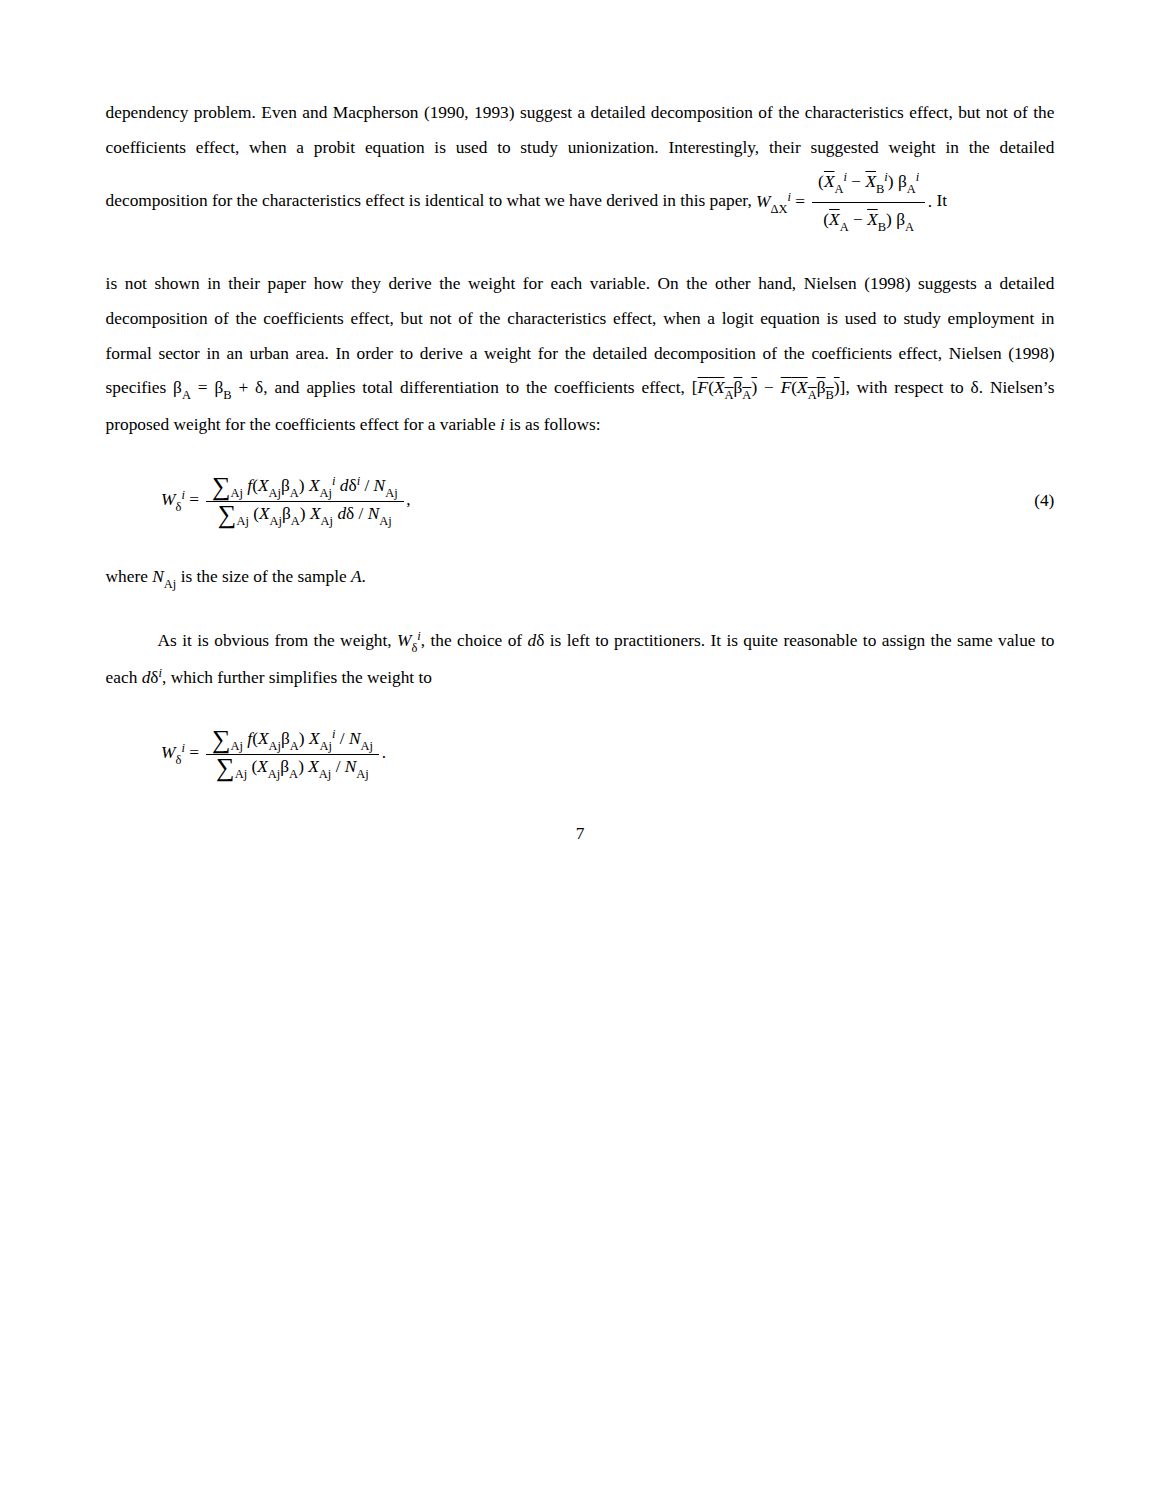dependency problem. Even and Macpherson (1990, 1993) suggest a detailed decomposition of the characteristics effect, but not of the coefficients effect, when a probit equation is used to study unionization. Interestingly, their suggested weight in the detailed decomposition for the characteristics effect is identical to what we have derived in this paper, WΔX i = (XAi − XBi) βAi(XA − XB) βA. It
is not shown in their paper how they derive the weight for each variable. On the other hand, Nielsen (1998) suggests a detailed decomposition of the coefficients effect, but not of the characteristics effect, when a logit equation is used to study employment in formal sector in an urban area. In order to derive a weight for the detailed decomposition of the coefficients effect, Nielsen (1998) specifies βA = βB + δ, and applies total differentiation to the coefficients effect, [F(XAβA) − F(XAβB)], with respect to δ. Nielsen’s proposed weight for the coefficients effect for a variable i is as follows:
Wδi = ∑Aj f(XAjβA) XAj i dδi / NAj ∑Aj (XAjβA) XAj dδ / NAj , (4)
where NAj is the size of the sample A.
As it is obvious from the weight, Wδi, the choice of dδ is left to practitioners. It is quite reasonable to assign the same value to each dδi, which further simplifies the weight to
Wδi = ∑Aj f(XAjβA) XAj i / NAj ∑Aj (XAjβA) XAj / NAj .
7